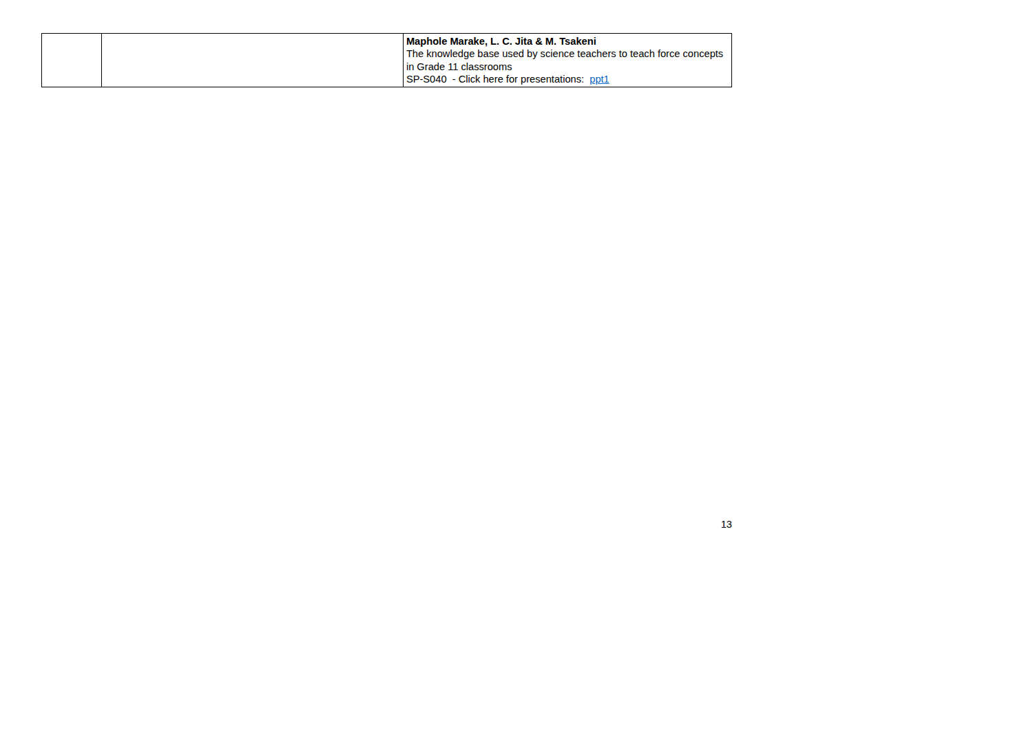| | | Maphole Marake, L. C. Jita & M. Tsakeni The knowledge base used by science teachers to teach force concepts in Grade 11 classrooms SP-S040 - Click here for presentations: ppt1 |
13